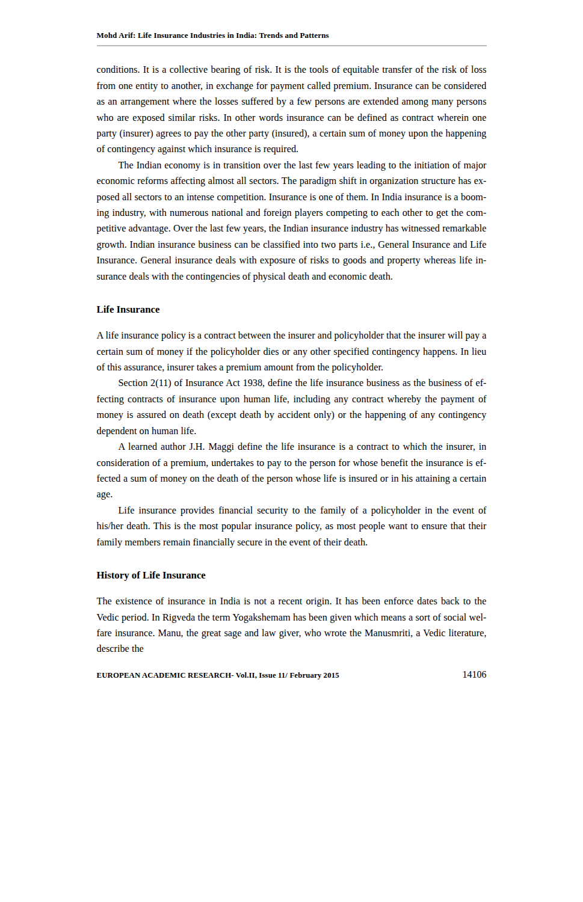Mohd Arif: Life Insurance Industries in India: Trends and Patterns
conditions. It is a collective bearing of risk. It is the tools of equitable transfer of the risk of loss from one entity to another, in exchange for payment called premium. Insurance can be considered as an arrangement where the losses suffered by a few persons are extended among many persons who are exposed similar risks. In other words insurance can be defined as contract wherein one party (insurer) agrees to pay the other party (insured), a certain sum of money upon the happening of contingency against which insurance is required.
The Indian economy is in transition over the last few years leading to the initiation of major economic reforms affecting almost all sectors. The paradigm shift in organization structure has exposed all sectors to an intense competition. Insurance is one of them. In India insurance is a booming industry, with numerous national and foreign players competing to each other to get the competitive advantage. Over the last few years, the Indian insurance industry has witnessed remarkable growth. Indian insurance business can be classified into two parts i.e., General Insurance and Life Insurance. General insurance deals with exposure of risks to goods and property whereas life insurance deals with the contingencies of physical death and economic death.
Life Insurance
A life insurance policy is a contract between the insurer and policyholder that the insurer will pay a certain sum of money if the policyholder dies or any other specified contingency happens. In lieu of this assurance, insurer takes a premium amount from the policyholder.
Section 2(11) of Insurance Act 1938, define the life insurance business as the business of effecting contracts of insurance upon human life, including any contract whereby the payment of money is assured on death (except death by accident only) or the happening of any contingency dependent on human life.
A learned author J.H. Maggi define the life insurance is a contract to which the insurer, in consideration of a premium, undertakes to pay to the person for whose benefit the insurance is effected a sum of money on the death of the person whose life is insured or in his attaining a certain age.
Life insurance provides financial security to the family of a policyholder in the event of his/her death. This is the most popular insurance policy, as most people want to ensure that their family members remain financially secure in the event of their death.
History of Life Insurance
The existence of insurance in India is not a recent origin. It has been enforce dates back to the Vedic period. In Rigveda the term Yogakshemam has been given which means a sort of social welfare insurance. Manu, the great sage and law giver, who wrote the Manusmriti, a Vedic literature, describe the
EUROPEAN ACADEMIC RESEARCH- Vol.II, Issue 11/ February 2015 14106